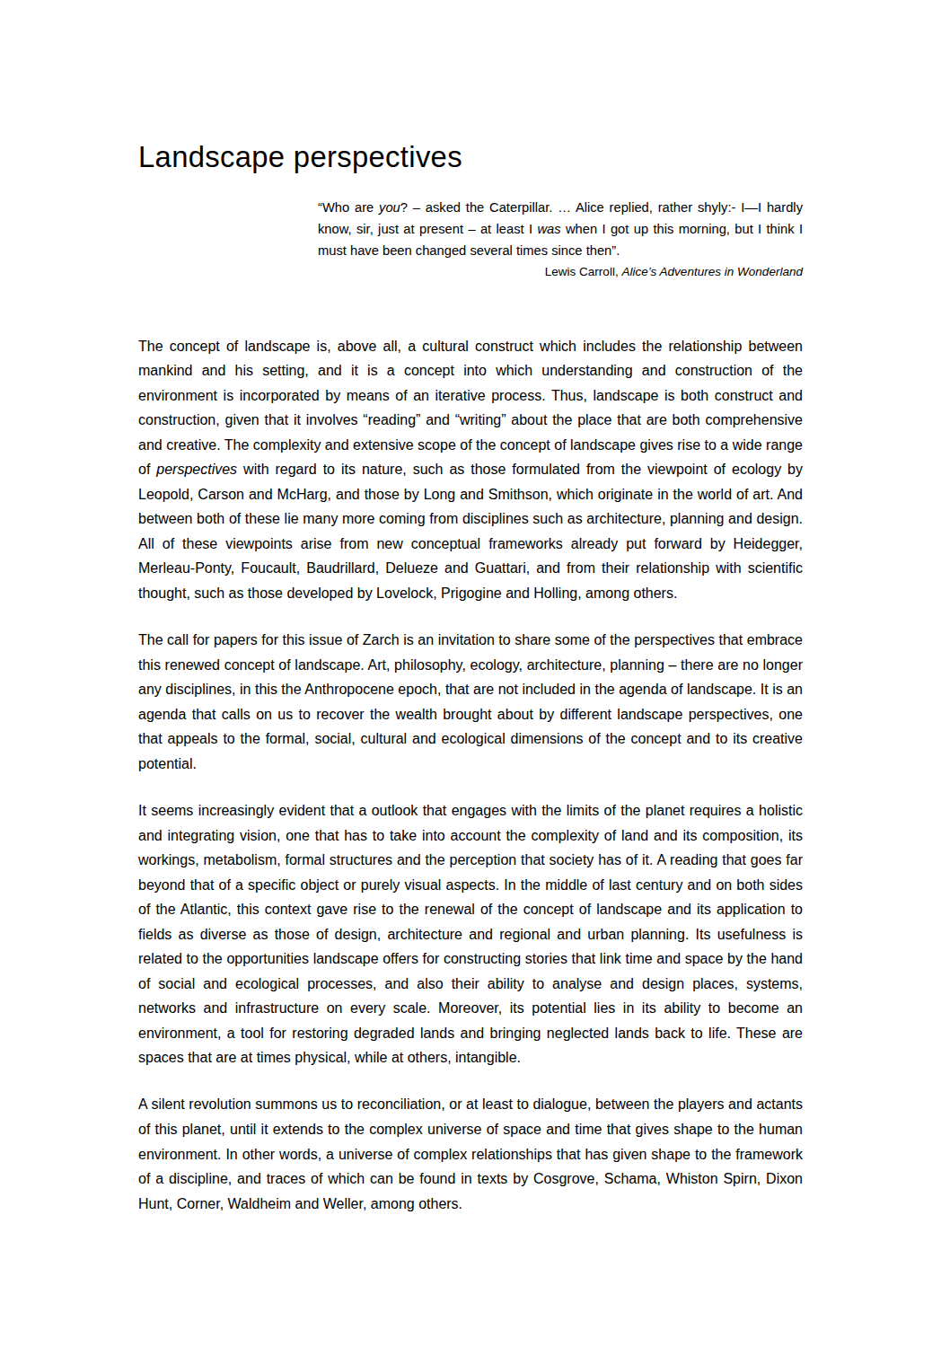Landscape perspectives
“Who are you? – asked the Caterpillar. … Alice replied, rather shyly:- I—I hardly know, sir, just at present – at least I was when I got up this morning, but I think I must have been changed several times since then”.
Lewis Carroll, Alice’s Adventures in Wonderland
The concept of landscape is, above all, a cultural construct which includes the relationship between mankind and his setting, and it is a concept into which understanding and construction of the environment is incorporated by means of an iterative process. Thus, landscape is both construct and construction, given that it involves “reading” and “writing” about the place that are both comprehensive and creative. The complexity and extensive scope of the concept of landscape gives rise to a wide range of perspectives with regard to its nature, such as those formulated from the viewpoint of ecology by Leopold, Carson and McHarg, and those by Long and Smithson, which originate in the world of art. And between both of these lie many more coming from disciplines such as architecture, planning and design. All of these viewpoints arise from new conceptual frameworks already put forward by Heidegger, Merleau-Ponty, Foucault, Baudrillard, Delueze and Guattari, and from their relationship with scientific thought, such as those developed by Lovelock, Prigogine and Holling, among others.
The call for papers for this issue of Zarch is an invitation to share some of the perspectives that embrace this renewed concept of landscape. Art, philosophy, ecology, architecture, planning – there are no longer any disciplines, in this the Anthropocene epoch, that are not included in the agenda of landscape. It is an agenda that calls on us to recover the wealth brought about by different landscape perspectives, one that appeals to the formal, social, cultural and ecological dimensions of the concept and to its creative potential.
It seems increasingly evident that a outlook that engages with the limits of the planet requires a holistic and integrating vision, one that has to take into account the complexity of land and its composition, its workings, metabolism, formal structures and the perception that society has of it. A reading that goes far beyond that of a specific object or purely visual aspects. In the middle of last century and on both sides of the Atlantic, this context gave rise to the renewal of the concept of landscape and its application to fields as diverse as those of design, architecture and regional and urban planning. Its usefulness is related to the opportunities landscape offers for constructing stories that link time and space by the hand of social and ecological processes, and also their ability to analyse and design places, systems, networks and infrastructure on every scale. Moreover, its potential lies in its ability to become an environment, a tool for restoring degraded lands and bringing neglected lands back to life. These are spaces that are at times physical, while at others, intangible.
A silent revolution summons us to reconciliation, or at least to dialogue, between the players and actants of this planet, until it extends to the complex universe of space and time that gives shape to the human environment. In other words, a universe of complex relationships that has given shape to the framework of a discipline, and traces of which can be found in texts by Cosgrove, Schama, Whiston Spirn, Dixon Hunt, Corner, Waldheim and Weller, among others.